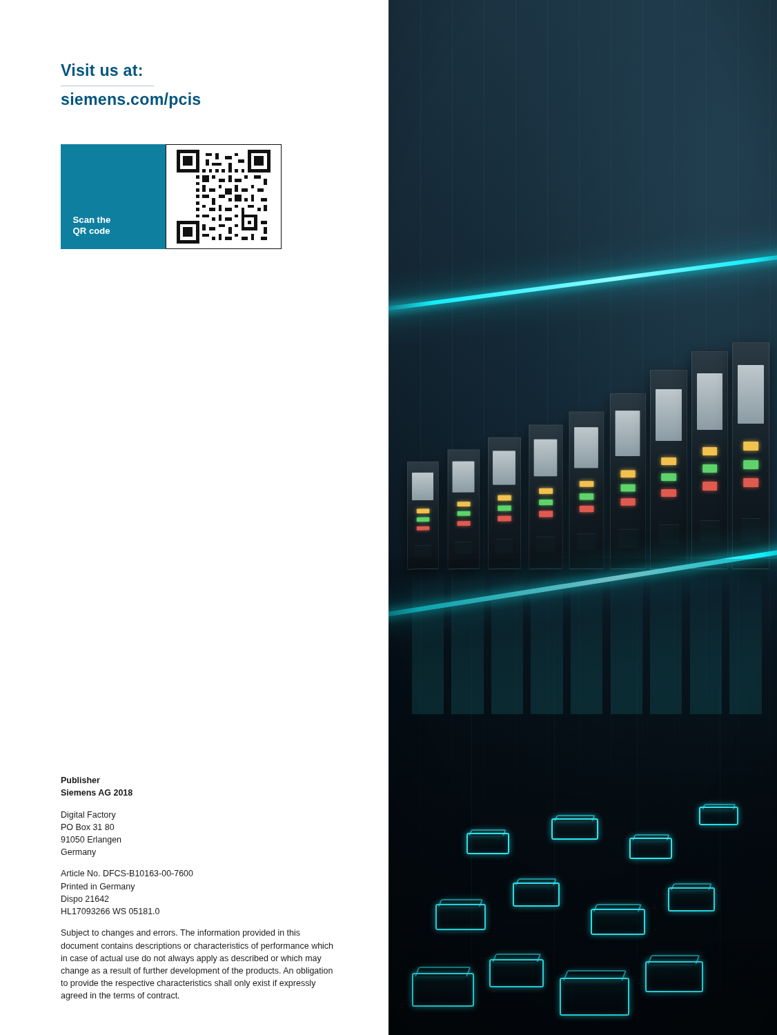Visit us at:
siemens.com/pcis
Scan the
QR code
Publisher
Siemens AG 2018
Digital Factory
PO Box 31 80
91050 Erlangen
Germany
Article No. DFCS-B10163-00-7600
Printed in Germany
Dispo 21642
HL17093266 WS 05181.0
Subject to changes and errors. The information provided in this document contains descriptions or characteristics of performance which in case of actual use do not always apply as described or which may change as a result of further development of the products. An obligation to provide the respective characteristics shall only exist if expressly agreed in the terms of contract.